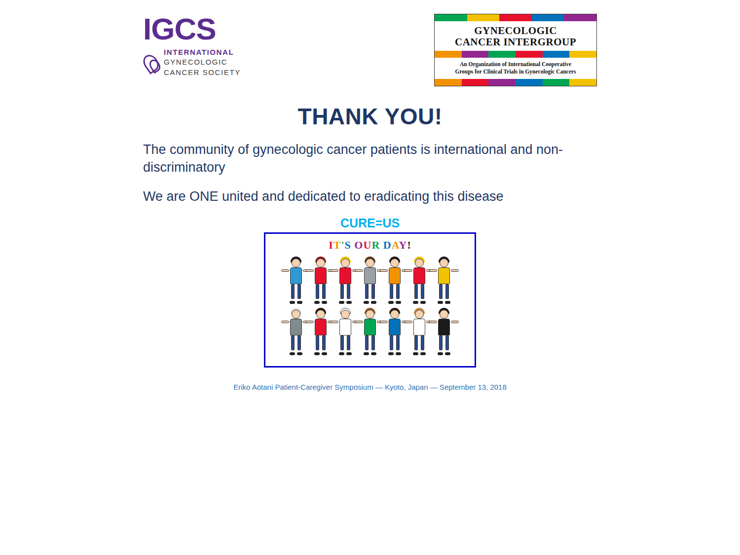IGCS
International Gynecologic
Cancer Society
GYNECOLOGIC
CANCER INTERGROUP
An Organization of International Cooperative
Groups for Clinical Trials in Gynecologic Cancers
THANK YOU!
The community of gynecologic cancer patients is international and non-discriminatory
We are ONE united and dedicated to eradicating this disease
CURE=US
IT'S OUR DAY!
Eriko Aotani Patient-Caregiver Symposium — Kyoto, Japan — September 13, 2018